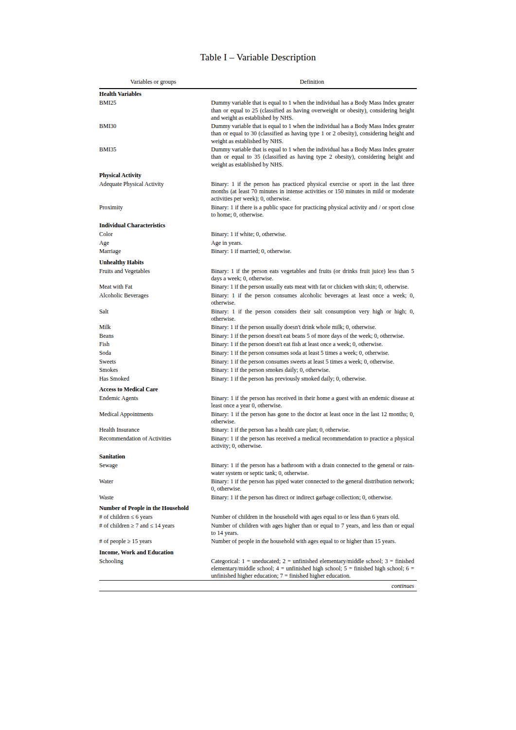Table I – Variable Description
| Variables or groups | Definition |
| --- | --- |
| Health Variables |
| BMI25 | Dummy variable that is equal to 1 when the individual has a Body Mass Index greater than or equal to 25 (classified as having overweight or obesity), considering height and weight as established by NHS. |
| BMI30 | Dummy variable that is equal to 1 when the individual has a Body Mass Index greater than or equal to 30 (classified as having type 1 or 2 obesity), considering height and weight as established by NHS. |
| BMI35 | Dummy variable that is equal to 1 when the individual has a Body Mass Index greater than or equal to 35 (classified as having type 2 obesity), considering height and weight as established by NHS. |
| Physical Activity |
| Adequate Physical Activity | Binary: 1 if the person has practiced physical exercise or sport in the last three months (at least 70 minutes in intense activities or 150 minutes in mild or moderate activities per week); 0, otherwise. |
| Proximity | Binary: 1 if there is a public space for practicing physical activity and / or sport close to home; 0, otherwise. |
| Individual Characteristics |
| Color | Binary: 1 if white; 0, otherwise. |
| Age | Age in years. |
| Marriage | Binary: 1 if married; 0, otherwise. |
| Unhealthy Habits |
| Fruits and Vegetables | Binary: 1 if the person eats vegetables and fruits (or drinks fruit juice) less than 5 days a week; 0, otherwise. |
| Meat with Fat | Binary: 1 if the person usually eats meat with fat or chicken with skin; 0, otherwise. |
| Alcoholic Beverages | Binary: 1 if the person consumes alcoholic beverages at least once a week; 0, otherwise. |
| Salt | Binary: 1 if the person considers their salt consumption very high or high; 0, otherwise. |
| Milk | Binary: 1 if the person usually doesn't drink whole milk; 0, otherwise. |
| Beans | Binary: 1 if the person doesn't eat beans 5 of more days of the week; 0, otherwise. |
| Fish | Binary: 1 if the person doesn't eat fish at least once a week; 0, otherwise. |
| Soda | Binary: 1 if the person consumes soda at least 5 times a week; 0, otherwise. |
| Sweets | Binary: 1 if the person consumes sweets at least 5 times a week; 0, otherwise. |
| Smokes | Binary: 1 if the person smokes daily; 0, otherwise. |
| Has Smoked | Binary: 1 if the person has previously smoked daily; 0, otherwise. |
| Access to Medical Care |
| Endemic Agents | Binary: 1 if the person has received in their home a guest with an endemic disease at least once a year 0, otherwise. |
| Medical Appointments | Binary: 1 if the person has gone to the doctor at least once in the last 12 months; 0, otherwise. |
| Health Insurance | Binary: 1 if the person has a health care plan; 0, otherwise. |
| Recommendation of Activities | Binary: 1 if the person has received a medical recommendation to practice a physical activity; 0, otherwise. |
| Sanitation |
| Sewage | Binary: 1 if the person has a bathroom with a drain connected to the general or rainwater system or septic tank; 0, otherwise. |
| Water | Binary: 1 if the person has piped water connected to the general distribution network; 0, otherwise. |
| Waste | Binary: 1 if the person has direct or indirect garbage collection; 0, otherwise. |
| Number of People in the Household |
| # of children ≤ 6 years | Number of children in the household with ages equal to or less than 6 years old. |
| # of children ≥ 7 and ≤ 14 years | Number of children with ages higher than or equal to 7 years, and less than or equal to 14 years. |
| # of people ≥ 15 years | Number of people in the household with ages equal to or higher than 15 years. |
| Income, Work and Education |
| Schooling | Categorical: 1 = uneducated; 2 = unfinished elementary/middle school; 3 = finished elementary/middle school; 4 = unfinished high school; 5 = finished high school; 6 = unfinished higher education; 7 = finished higher education. |
| continues |